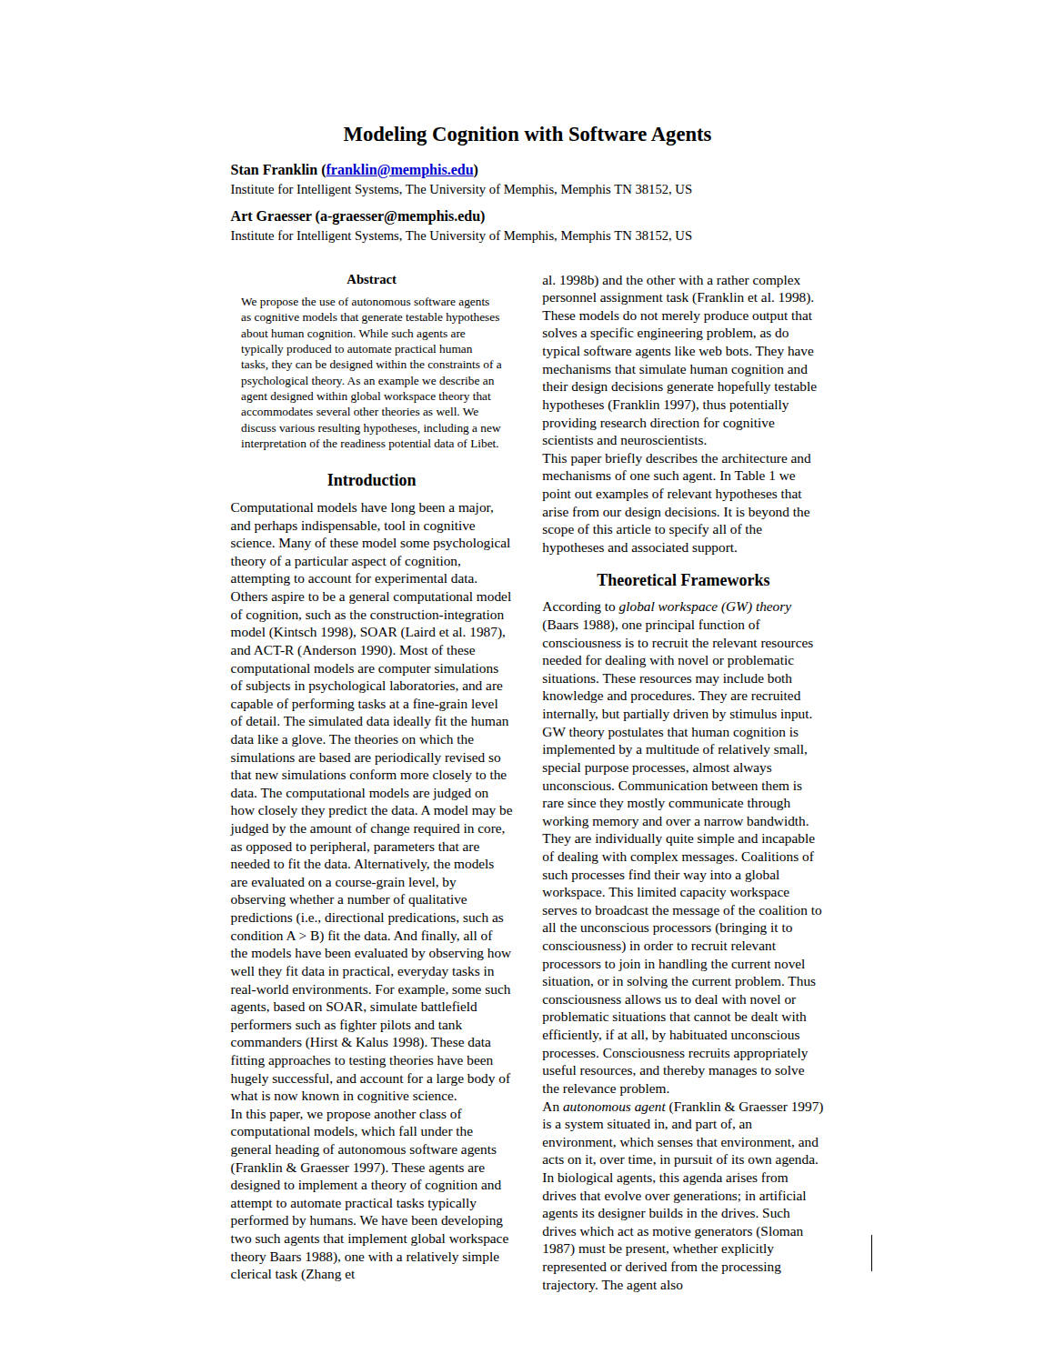Modeling Cognition with Software Agents
Stan Franklin (franklin@memphis.edu)
Institute for Intelligent Systems, The University of Memphis, Memphis TN 38152, US
Art Graesser (a-graesser@memphis.edu)
Institute for Intelligent Systems, The University of Memphis, Memphis TN 38152, US
Abstract
We propose the use of autonomous software agents as cognitive models that generate testable hypotheses about human cognition. While such agents are typically produced to automate practical human tasks, they can be designed within the constraints of a psychological theory. As an example we describe an agent designed within global workspace theory that accommodates several other theories as well. We discuss various resulting hypotheses, including a new interpretation of the readiness potential data of Libet.
Introduction
Computational models have long been a major, and perhaps indispensable, tool in cognitive science. Many of these model some psychological theory of a particular aspect of cognition, attempting to account for experimental data. Others aspire to be a general computational model of cognition, such as the construction-integration model (Kintsch 1998), SOAR (Laird et al. 1987), and ACT-R (Anderson 1990). Most of these computational models are computer simulations of subjects in psychological laboratories, and are capable of performing tasks at a fine-grain level of detail. The simulated data ideally fit the human data like a glove. The theories on which the simulations are based are periodically revised so that new simulations conform more closely to the data. The computational models are judged on how closely they predict the data. A model may be judged by the amount of change required in core, as opposed to peripheral, parameters that are needed to fit the data. Alternatively, the models are evaluated on a course-grain level, by observing whether a number of qualitative predictions (i.e., directional predications, such as condition A > B) fit the data. And finally, all of the models have been evaluated by observing how well they fit data in practical, everyday tasks in real-world environments. For example, some such agents, based on SOAR, simulate battlefield performers such as fighter pilots and tank commanders (Hirst & Kalus 1998). These data fitting approaches to testing theories have been hugely successful, and account for a large body of what is now known in cognitive science.
In this paper, we propose another class of computational models, which fall under the general heading of autonomous software agents (Franklin & Graesser 1997). These agents are designed to implement a theory of cognition and attempt to automate practical tasks typically performed by humans. We have been developing two such agents that implement global workspace theory Baars 1988), one with a relatively simple clerical task (Zhang et
al. 1998b) and the other with a rather complex personnel assignment task (Franklin et al. 1998). These models do not merely produce output that solves a specific engineering problem, as do typical software agents like web bots. They have mechanisms that simulate human cognition and their design decisions generate hopefully testable hypotheses (Franklin 1997), thus potentially providing research direction for cognitive scientists and neuroscientists.
This paper briefly describes the architecture and mechanisms of one such agent. In Table 1 we point out examples of relevant hypotheses that arise from our design decisions. It is beyond the scope of this article to specify all of the hypotheses and associated support.
Theoretical Frameworks
According to global workspace (GW) theory (Baars 1988), one principal function of consciousness is to recruit the relevant resources needed for dealing with novel or problematic situations. These resources may include both knowledge and procedures. They are recruited internally, but partially driven by stimulus input. GW theory postulates that human cognition is implemented by a multitude of relatively small, special purpose processes, almost always unconscious. Communication between them is rare since they mostly communicate through working memory and over a narrow bandwidth. They are individually quite simple and incapable of dealing with complex messages. Coalitions of such processes find their way into a global workspace. This limited capacity workspace serves to broadcast the message of the coalition to all the unconscious processors (bringing it to consciousness) in order to recruit relevant processors to join in handling the current novel situation, or in solving the current problem. Thus consciousness allows us to deal with novel or problematic situations that cannot be dealt with efficiently, if at all, by habituated unconscious processes. Consciousness recruits appropriately useful resources, and thereby manages to solve the relevance problem.
An autonomous agent (Franklin & Graesser 1997) is a system situated in, and part of, an environment, which senses that environment, and acts on it, over time, in pursuit of its own agenda. In biological agents, this agenda arises from drives that evolve over generations; in artificial agents its designer builds in the drives. Such drives which act as motive generators (Sloman 1987) must be present, whether explicitly represented or derived from the processing trajectory. The agent also